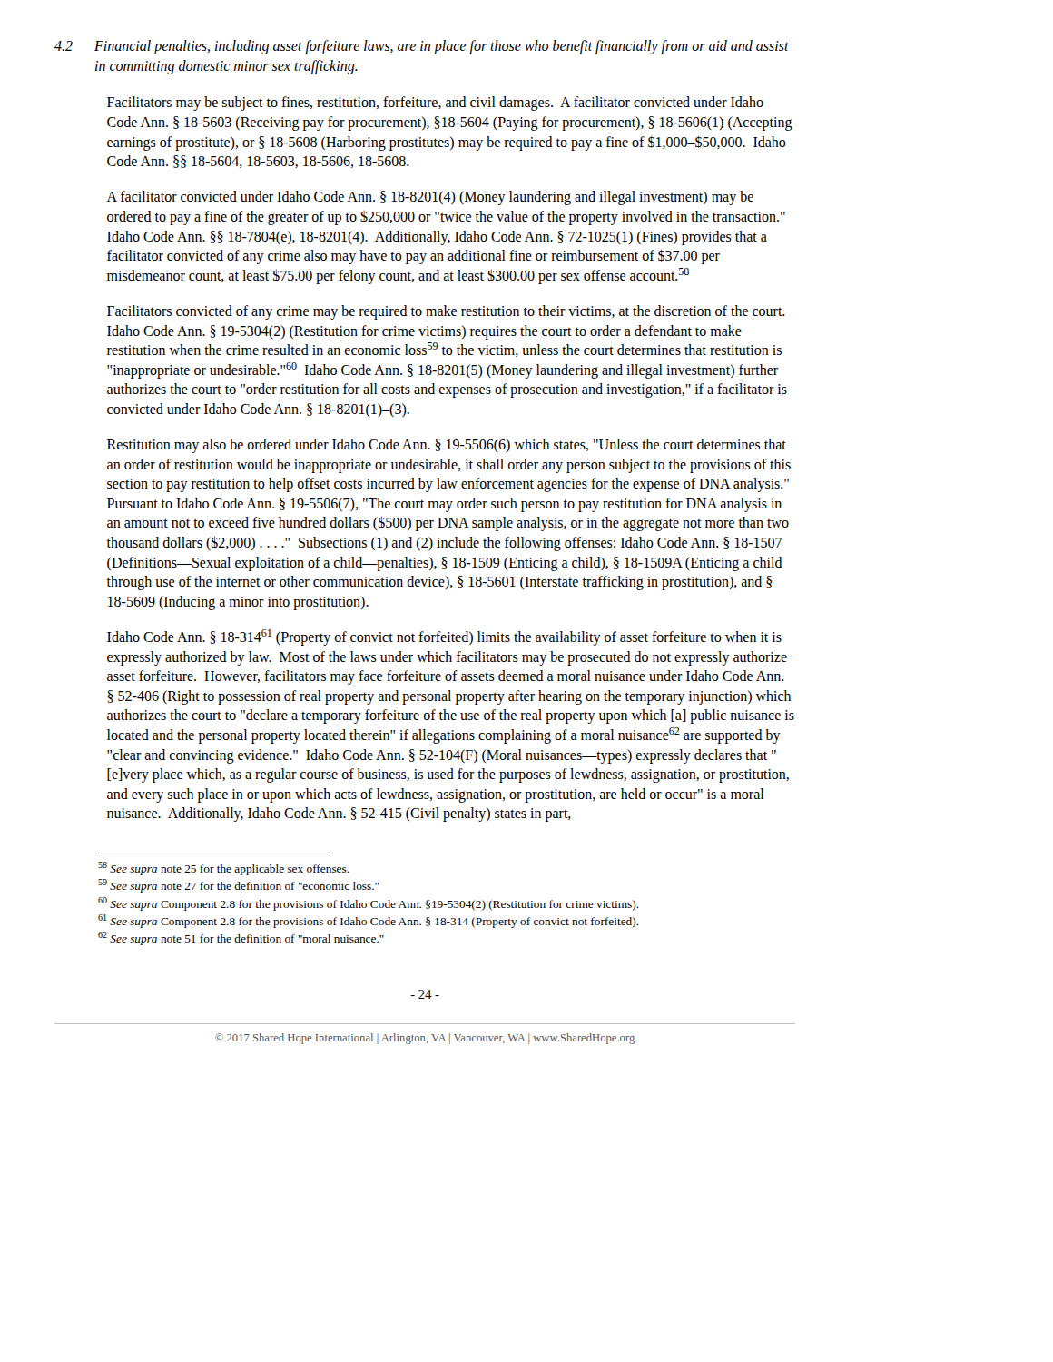4.2
Financial penalties, including asset forfeiture laws, are in place for those who benefit financially from or aid and assist in committing domestic minor sex trafficking.
Facilitators may be subject to fines, restitution, forfeiture, and civil damages. A facilitator convicted under Idaho Code Ann. § 18-5603 (Receiving pay for procurement), §18-5604 (Paying for procurement), § 18-5606(1) (Accepting earnings of prostitute), or § 18-5608 (Harboring prostitutes) may be required to pay a fine of $1,000–$50,000. Idaho Code Ann. §§ 18-5604, 18-5603, 18-5606, 18-5608.
A facilitator convicted under Idaho Code Ann. § 18-8201(4) (Money laundering and illegal investment) may be ordered to pay a fine of the greater of up to $250,000 or "twice the value of the property involved in the transaction." Idaho Code Ann. §§ 18-7804(e), 18-8201(4). Additionally, Idaho Code Ann. § 72-1025(1) (Fines) provides that a facilitator convicted of any crime also may have to pay an additional fine or reimbursement of $37.00 per misdemeanor count, at least $75.00 per felony count, and at least $300.00 per sex offense account.58
Facilitators convicted of any crime may be required to make restitution to their victims, at the discretion of the court. Idaho Code Ann. § 19-5304(2) (Restitution for crime victims) requires the court to order a defendant to make restitution when the crime resulted in an economic loss59 to the victim, unless the court determines that restitution is "inappropriate or undesirable."60 Idaho Code Ann. § 18-8201(5) (Money laundering and illegal investment) further authorizes the court to "order restitution for all costs and expenses of prosecution and investigation," if a facilitator is convicted under Idaho Code Ann. § 18-8201(1)–(3).
Restitution may also be ordered under Idaho Code Ann. § 19-5506(6) which states, "Unless the court determines that an order of restitution would be inappropriate or undesirable, it shall order any person subject to the provisions of this section to pay restitution to help offset costs incurred by law enforcement agencies for the expense of DNA analysis." Pursuant to Idaho Code Ann. § 19-5506(7), "The court may order such person to pay restitution for DNA analysis in an amount not to exceed five hundred dollars ($500) per DNA sample analysis, or in the aggregate not more than two thousand dollars ($2,000) . . . ." Subsections (1) and (2) include the following offenses: Idaho Code Ann. § 18-1507 (Definitions—Sexual exploitation of a child—penalties), § 18-1509 (Enticing a child), § 18-1509A (Enticing a child through use of the internet or other communication device), § 18-5601 (Interstate trafficking in prostitution), and § 18-5609 (Inducing a minor into prostitution).
Idaho Code Ann. § 18-31461 (Property of convict not forfeited) limits the availability of asset forfeiture to when it is expressly authorized by law. Most of the laws under which facilitators may be prosecuted do not expressly authorize asset forfeiture. However, facilitators may face forfeiture of assets deemed a moral nuisance under Idaho Code Ann. § 52-406 (Right to possession of real property and personal property after hearing on the temporary injunction) which authorizes the court to "declare a temporary forfeiture of the use of the real property upon which [a] public nuisance is located and the personal property located therein" if allegations complaining of a moral nuisance62 are supported by "clear and convincing evidence." Idaho Code Ann. § 52-104(F) (Moral nuisances—types) expressly declares that "[e]very place which, as a regular course of business, is used for the purposes of lewdness, assignation, or prostitution, and every such place in or upon which acts of lewdness, assignation, or prostitution, are held or occur" is a moral nuisance. Additionally, Idaho Code Ann. § 52-415 (Civil penalty) states in part,
58 See supra note 25 for the applicable sex offenses.
59 See supra note 27 for the definition of "economic loss."
60 See supra Component 2.8 for the provisions of Idaho Code Ann. §19-5304(2) (Restitution for crime victims).
61 See supra Component 2.8 for the provisions of Idaho Code Ann. § 18-314 (Property of convict not forfeited).
62 See supra note 51 for the definition of "moral nuisance."
- 24 -
© 2017 Shared Hope International | Arlington, VA | Vancouver, WA | www.SharedHope.org